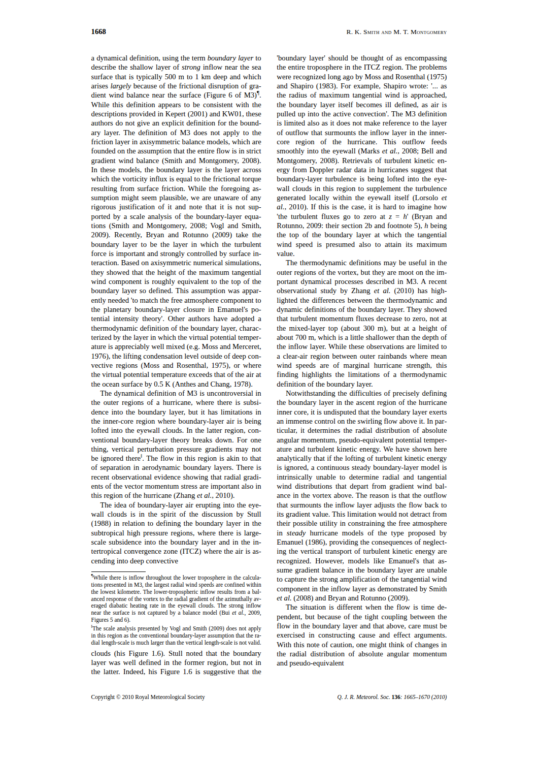1668 R. K. Smith and M. T. Montgomery
a dynamical definition, using the term boundary layer to describe the shallow layer of strong inflow near the sea surface that is typically 500 m to 1 km deep and which arises largely because of the frictional disruption of gradient wind balance near the surface (Figure 6 of M3)¶. While this definition appears to be consistent with the descriptions provided in Kepert (2001) and KW01, these authors do not give an explicit definition for the boundary layer. The definition of M3 does not apply to the friction layer in axisymmetric balance models, which are founded on the assumption that the entire flow is in strict gradient wind balance (Smith and Montgomery, 2008). In these models, the boundary layer is the layer across which the vorticity influx is equal to the frictional torque resulting from surface friction. While the foregoing assumption might seem plausible, we are unaware of any rigorous justification of it and note that it is not supported by a scale analysis of the boundary-layer equations (Smith and Montgomery, 2008; Vogl and Smith, 2009). Recently, Bryan and Rotunno (2009) take the boundary layer to be the layer in which the turbulent force is important and strongly controlled by surface interaction. Based on axisymmetric numerical simulations, they showed that the height of the maximum tangential wind component is roughly equivalent to the top of the boundary layer so defined. This assumption was apparently needed 'to match the free atmosphere component to the planetary boundary-layer closure in Emanuel's potential intensity theory'. Other authors have adopted a thermodynamic definition of the boundary layer, characterized by the layer in which the virtual potential temperature is appreciably well mixed (e.g. Moss and Merceret, 1976), the lifting condensation level outside of deep convective regions (Moss and Rosenthal, 1975), or where the virtual potential temperature exceeds that of the air at the ocean surface by 0.5 K (Anthes and Chang, 1978).
The dynamical definition of M3 is uncontroversial in the outer regions of a hurricane, where there is subsidence into the boundary layer, but it has limitations in the inner-core region where boundary-layer air is being lofted into the eyewall clouds. In the latter region, conventional boundary-layer theory breaks down. For one thing, vertical perturbation pressure gradients may not be ignored there‖. The flow in this region is akin to that of separation in aerodynamic boundary layers. There is recent observational evidence showing that radial gradients of the vector momentum stress are important also in this region of the hurricane (Zhang et al., 2010).
The idea of boundary-layer air erupting into the eyewall clouds is in the spirit of the discussion by Stull (1988) in relation to defining the boundary layer in the subtropical high pressure regions, where there is large-scale subsidence into the boundary layer and in the intertropical convergence zone (ITCZ) where the air is ascending into deep convective
¶While there is inflow throughout the lower troposphere in the calculations presented in M3, the largest radial wind speeds are confined within the lowest kilometre. The lower-tropospheric inflow results from a balanced response of the vortex to the radial gradient of the azimuthally averaged diabatic heating rate in the eyewall clouds. The strong inflow near the surface is not captured by a balance model (Bui et al., 2009, Figures 5 and 6).
‖The scale analysis presented by Vogl and Smith (2009) does not apply in this region as the conventional boundary-layer assumption that the radial length-scale is much larger than the vertical length-scale is not valid.
clouds (his Figure 1.6). Stull noted that the boundary layer was well defined in the former region, but not in the latter. Indeed, his Figure 1.6 is suggestive that the 'boundary layer' should be thought of as encompassing the entire troposphere in the ITCZ region. The problems were recognized long ago by Moss and Rosenthal (1975) and Shapiro (1983). For example, Shapiro wrote: '... as the radius of maximum tangential wind is approached, the boundary layer itself becomes ill defined, as air is pulled up into the active convection'. The M3 definition is limited also as it does not make reference to the layer of outflow that surmounts the inflow layer in the inner-core region of the hurricane. This outflow feeds smoothly into the eyewall (Marks et al., 2008; Bell and Montgomery, 2008). Retrievals of turbulent kinetic energy from Doppler radar data in hurricanes suggest that boundary-layer turbulence is being lofted into the eyewall clouds in this region to supplement the turbulence generated locally within the eyewall itself (Lorsolo et al., 2010). If this is the case, it is hard to imagine how 'the turbulent fluxes go to zero at z = h' (Bryan and Rotunno, 2009: their section 2b and footnote 5), h being the top of the boundary layer at which the tangential wind speed is presumed also to attain its maximum value.
The thermodynamic definitions may be useful in the outer regions of the vortex, but they are moot on the important dynamical processes described in M3. A recent observational study by Zhang et al. (2010) has highlighted the differences between the thermodynamic and dynamic definitions of the boundary layer. They showed that turbulent momentum fluxes decrease to zero, not at the mixed-layer top (about 300 m), but at a height of about 700 m, which is a little shallower than the depth of the inflow layer. While these observations are limited to a clear-air region between outer rainbands where mean wind speeds are of marginal hurricane strength, this finding highlights the limitations of a thermodynamic definition of the boundary layer.
Notwithstanding the difficulties of precisely defining the boundary layer in the ascent region of the hurricane inner core, it is undisputed that the boundary layer exerts an immense control on the swirling flow above it. In particular, it determines the radial distribution of absolute angular momentum, pseudo-equivalent potential temperature and turbulent kinetic energy. We have shown here analytically that if the lofting of turbulent kinetic energy is ignored, a continuous steady boundary-layer model is intrinsically unable to determine radial and tangential wind distributions that depart from gradient wind balance in the vortex above. The reason is that the outflow that surmounts the inflow layer adjusts the flow back to its gradient value. This limitation would not detract from their possible utility in constraining the free atmosphere in steady hurricane models of the type proposed by Emanuel (1986), providing the consequences of neglecting the vertical transport of turbulent kinetic energy are recognized. However, models like Emanuel's that assume gradient balance in the boundary layer are unable to capture the strong amplification of the tangential wind component in the inflow layer as demonstrated by Smith et al. (2008) and Bryan and Rotunno (2009).
The situation is different when the flow is time dependent, but because of the tight coupling between the flow in the boundary layer and that above, care must be exercised in constructing cause and effect arguments. With this note of caution, one might think of changes in the radial distribution of absolute angular momentum and pseudo-equivalent
Copyright © 2010 Royal Meteorological Society Q. J. R. Meteorol. Soc. 136: 1665–1670 (2010)